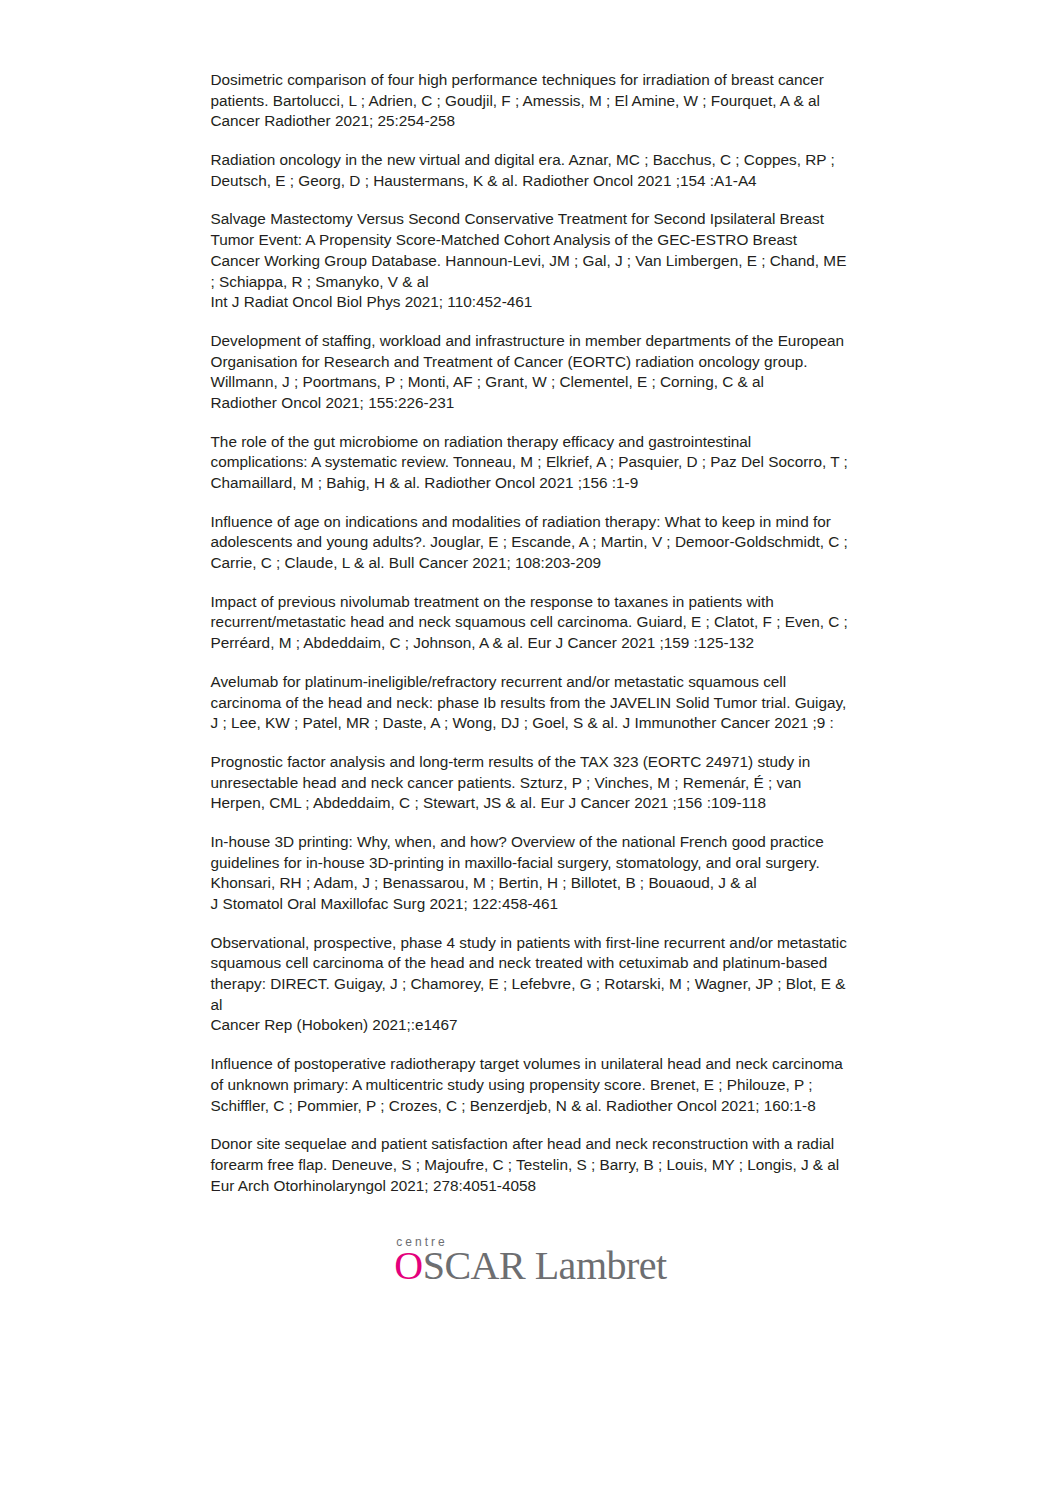Dosimetric comparison of four high performance techniques for irradiation of breast cancer patients. Bartolucci, L ; Adrien, C ; Goudjil, F ; Amessis, M ; El Amine, W ; Fourquet, A & al
Cancer Radiother 2021; 25:254-258
Radiation oncology in the new virtual and digital era. Aznar, MC ; Bacchus, C ; Coppes, RP ; Deutsch, E ; Georg, D ; Haustermans, K & al. Radiother Oncol 2021 ;154 :A1-A4
Salvage Mastectomy Versus Second Conservative Treatment for Second Ipsilateral Breast Tumor Event: A Propensity Score-Matched Cohort Analysis of the GEC-ESTRO Breast Cancer Working Group Database. Hannoun-Levi, JM ; Gal, J ; Van Limbergen, E ; Chand, ME ; Schiappa, R ; Smanyko, V & al
Int J Radiat Oncol Biol Phys 2021; 110:452-461
Development of staffing, workload and infrastructure in member departments of the European Organisation for Research and Treatment of Cancer (EORTC) radiation oncology group.
Willmann, J ; Poortmans, P ; Monti, AF ; Grant, W ; Clementel, E ; Corning, C & al
Radiother Oncol 2021; 155:226-231
The role of the gut microbiome on radiation therapy efficacy and gastrointestinal complications: A systematic review. Tonneau, M ; Elkrief, A ; Pasquier, D ; Paz Del Socorro, T ; Chamaillard, M ; Bahig, H & al. Radiother Oncol 2021 ;156 :1-9
Influence of age on indications and modalities of radiation therapy: What to keep in mind for adolescents and young adults?. Jouglar, E ; Escande, A ; Martin, V ; Demoor-Goldschmidt, C ; Carrie, C ; Claude, L & al. Bull Cancer 2021; 108:203-209
Impact of previous nivolumab treatment on the response to taxanes in patients with recurrent/metastatic head and neck squamous cell carcinoma. Guiard, E ; Clatot, F ; Even, C ; Perréard, M ; Abdeddaim, C ; Johnson, A & al. Eur J Cancer 2021 ;159 :125-132
Avelumab for platinum-ineligible/refractory recurrent and/or metastatic squamous cell carcinoma of the head and neck: phase Ib results from the JAVELIN Solid Tumor trial. Guigay, J ; Lee, KW ; Patel, MR ; Daste, A ; Wong, DJ ; Goel, S & al. J Immunother Cancer 2021 ;9 :
Prognostic factor analysis and long-term results of the TAX 323 (EORTC 24971) study in unresectable head and neck cancer patients. Szturz, P ; Vinches, M ; Remenár, É ; van Herpen, CML ; Abdeddaim, C ; Stewart, JS & al. Eur J Cancer 2021 ;156 :109-118
In-house 3D printing: Why, when, and how? Overview of the national French good practice guidelines for in-house 3D-printing in maxillo-facial surgery, stomatology, and oral surgery. Khonsari, RH ; Adam, J ; Benassarou, M ; Bertin, H ; Billotet, B ; Bouaoud, J & al
J Stomatol Oral Maxillofac Surg 2021; 122:458-461
Observational, prospective, phase 4 study in patients with first-line recurrent and/or metastatic squamous cell carcinoma of the head and neck treated with cetuximab and platinum-based therapy: DIRECT. Guigay, J ; Chamorey, E ; Lefebvre, G ; Rotarski, M ; Wagner, JP ; Blot, E & al
Cancer Rep (Hoboken) 2021;:e1467
Influence of postoperative radiotherapy target volumes in unilateral head and neck carcinoma of unknown primary: A multicentric study using propensity score. Brenet, E ; Philouze, P ; Schiffler, C ; Pommier, P ; Crozes, C ; Benzerdjeb, N & al. Radiother Oncol 2021; 160:1-8
Donor site sequelae and patient satisfaction after head and neck reconstruction with a radial forearm free flap. Deneuve, S ; Majoufre, C ; Testelin, S ; Barry, B ; Louis, MY ; Longis, J & al
Eur Arch Otorhinolaryngol 2021; 278:4051-4058
centre OSCAR Lambret